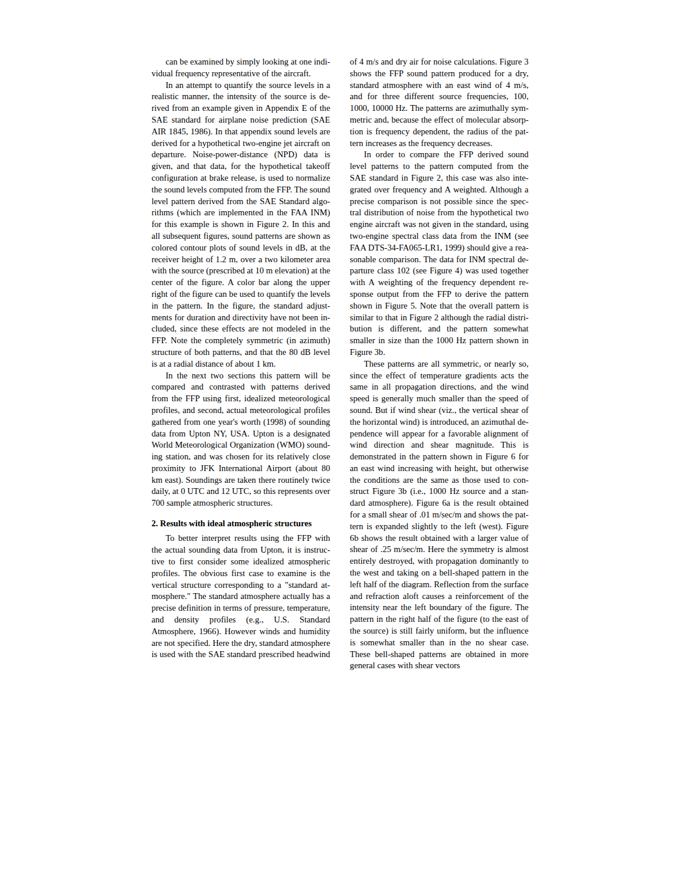can be examined by simply looking at one individual frequency representative of the aircraft.
In an attempt to quantify the source levels in a realistic manner, the intensity of the source is derived from an example given in Appendix E of the SAE standard for airplane noise prediction (SAE AIR 1845, 1986). In that appendix sound levels are derived for a hypothetical two-engine jet aircraft on departure. Noise-power-distance (NPD) data is given, and that data, for the hypothetical takeoff configuration at brake release, is used to normalize the sound levels computed from the FFP. The sound level pattern derived from the SAE Standard algorithms (which are implemented in the FAA INM) for this example is shown in Figure 2. In this and all subsequent figures, sound patterns are shown as colored contour plots of sound levels in dB, at the receiver height of 1.2 m, over a two kilometer area with the source (prescribed at 10 m elevation) at the center of the figure. A color bar along the upper right of the figure can be used to quantify the levels in the pattern. In the figure, the standard adjustments for duration and directivity have not been included, since these effects are not modeled in the FFP. Note the completely symmetric (in azimuth) structure of both patterns, and that the 80 dB level is at a radial distance of about 1 km.
In the next two sections this pattern will be compared and contrasted with patterns derived from the FFP using first, idealized meteorological profiles, and second, actual meteorological profiles gathered from one year's worth (1998) of sounding data from Upton NY, USA. Upton is a designated World Meteorological Organization (WMO) sounding station, and was chosen for its relatively close proximity to JFK International Airport (about 80 km east). Soundings are taken there routinely twice daily, at 0 UTC and 12 UTC, so this represents over 700 sample atmospheric structures.
2. Results with ideal atmospheric structures
To better interpret results using the FFP with the actual sounding data from Upton, it is instructive to first consider some idealized atmospheric profiles. The obvious first case to examine is the vertical structure corresponding to a "standard atmosphere." The standard atmosphere actually has a precise definition in terms of pressure, temperature, and density profiles (e.g., U.S. Standard Atmosphere, 1966). However winds and humidity are not specified. Here the dry, standard atmosphere is used with the SAE standard prescribed headwind of 4 m/s and dry air for noise calculations. Figure 3 shows the FFP sound pattern produced for a dry, standard atmosphere with an east wind of 4 m/s, and for three different source frequencies, 100, 1000, 10000 Hz. The patterns are azimuthally symmetric and, because the effect of molecular absorption is frequency dependent, the radius of the pattern increases as the frequency decreases.
In order to compare the FFP derived sound level patterns to the pattern computed from the SAE standard in Figure 2, this case was also integrated over frequency and A weighted. Although a precise comparison is not possible since the spectral distribution of noise from the hypothetical two engine aircraft was not given in the standard, using two-engine spectral class data from the INM (see FAA DTS-34-FA065-LR1, 1999) should give a reasonable comparison. The data for INM spectral departure class 102 (see Figure 4) was used together with A weighting of the frequency dependent response output from the FFP to derive the pattern shown in Figure 5. Note that the overall pattern is similar to that in Figure 2 although the radial distribution is different, and the pattern somewhat smaller in size than the 1000 Hz pattern shown in Figure 3b.
These patterns are all symmetric, or nearly so, since the effect of temperature gradients acts the same in all propagation directions, and the wind speed is generally much smaller than the speed of sound. But if wind shear (viz., the vertical shear of the horizontal wind) is introduced, an azimuthal dependence will appear for a favorable alignment of wind direction and shear magnitude. This is demonstrated in the pattern shown in Figure 6 for an east wind increasing with height, but otherwise the conditions are the same as those used to construct Figure 3b (i.e., 1000 Hz source and a standard atmosphere). Figure 6a is the result obtained for a small shear of .01 m/sec/m and shows the pattern is expanded slightly to the left (west). Figure 6b shows the result obtained with a larger value of shear of .25 m/sec/m. Here the symmetry is almost entirely destroyed, with propagation dominantly to the west and taking on a bell-shaped pattern in the left half of the diagram. Reflection from the surface and refraction aloft causes a reinforcement of the intensity near the left boundary of the figure. The pattern in the right half of the figure (to the east of the source) is still fairly uniform, but the influence is somewhat smaller than in the no shear case. These bell-shaped patterns are obtained in more general cases with shear vectors